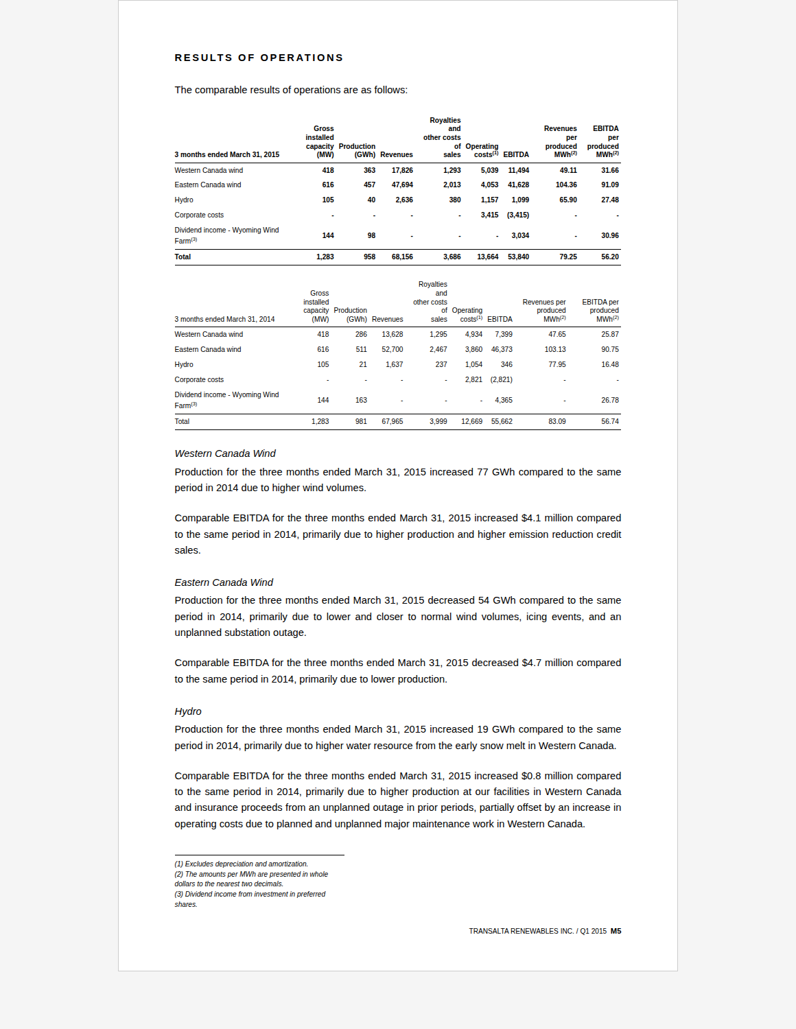RESULTS OF OPERATIONS
The comparable results of operations are as follows:
| 3 months ended March 31, 2015 | Gross installed capacity (MW) | Production (GWh) | Revenues | Royalties and other costs of sales | Operating costs (1) | EBITDA | Revenues per produced MWh (2) | EBITDA per produced MWh (2) |
| --- | --- | --- | --- | --- | --- | --- | --- | --- |
| Western Canada wind | 418 | 363 | 17,826 | 1,293 | 5,039 | 11,494 | 49.11 | 31.66 |
| Eastern Canada wind | 616 | 457 | 47,694 | 2,013 | 4,053 | 41,628 | 104.36 | 91.09 |
| Hydro | 105 | 40 | 2,636 | 380 | 1,157 | 1,099 | 65.90 | 27.48 |
| Corporate costs | - | - | - | - | 3,415 | (3,415) | - | - |
| Dividend income - Wyoming Wind Farm (3) | 144 | 98 | - | - | - | 3,034 | - | 30.96 |
| Total | 1,283 | 958 | 68,156 | 3,686 | 13,664 | 53,840 | 79.25 | 56.20 |
| 3 months ended March 31, 2014 | Gross installed capacity (MW) | Production (GWh) | Revenues | Royalties and other costs of sales | Operating costs (1) | EBITDA | Revenues per produced MWh (2) | EBITDA per produced MWh (2) |
| --- | --- | --- | --- | --- | --- | --- | --- | --- |
| Western Canada wind | 418 | 286 | 13,628 | 1,295 | 4,934 | 7,399 | 47.65 | 25.87 |
| Eastern Canada wind | 616 | 511 | 52,700 | 2,467 | 3,860 | 46,373 | 103.13 | 90.75 |
| Hydro | 105 | 21 | 1,637 | 237 | 1,054 | 346 | 77.95 | 16.48 |
| Corporate costs | - | - | - | - | 2,821 | (2,821) | - | - |
| Dividend income - Wyoming Wind Farm (3) | 144 | 163 | - | - | - | 4,365 | - | 26.78 |
| Total | 1,283 | 981 | 67,965 | 3,999 | 12,669 | 55,662 | 83.09 | 56.74 |
Western Canada Wind
Production for the three months ended March 31, 2015 increased 77 GWh compared to the same period in 2014 due to higher wind volumes.
Comparable EBITDA for the three months ended March 31, 2015 increased $4.1 million compared to the same period in 2014, primarily due to higher production and higher emission reduction credit sales.
Eastern Canada Wind
Production for the three months ended March 31, 2015 decreased 54 GWh compared to the same period in 2014, primarily due to lower and closer to normal wind volumes, icing events, and an unplanned substation outage.
Comparable EBITDA for the three months ended March 31, 2015 decreased $4.7 million compared to the same period in 2014, primarily due to lower production.
Hydro
Production for the three months ended March 31, 2015 increased 19 GWh compared to the same period in 2014, primarily due to higher water resource from the early snow melt in Western Canada.
Comparable EBITDA for the three months ended March 31, 2015 increased $0.8 million compared to the same period in 2014, primarily due to higher production at our facilities in Western Canada and insurance proceeds from an unplanned outage in prior periods, partially offset by an increase in operating costs due to planned and unplanned major maintenance work in Western Canada.
(1) Excludes depreciation and amortization.
(2) The amounts per MWh are presented in whole dollars to the nearest two decimals.
(3) Dividend income from investment in preferred shares.
TRANSALTA RENEWABLES INC. / Q1 2015 M5